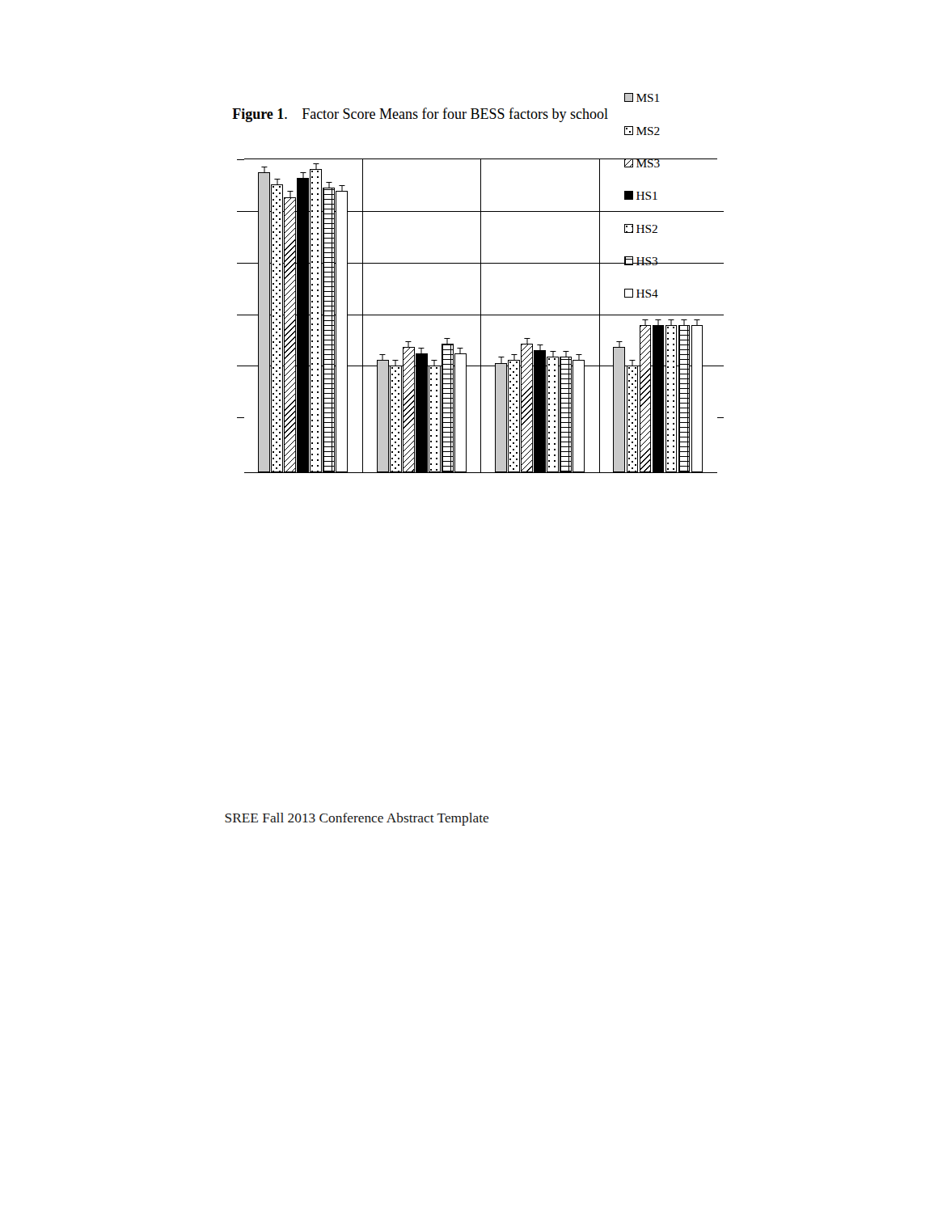Figure 1. Factor Score Means for four BESS factors by school
MS1
MS2
MS3
HS1
HS2
HS3
HS4
SREE Fall 2013 Conference Abstract Template